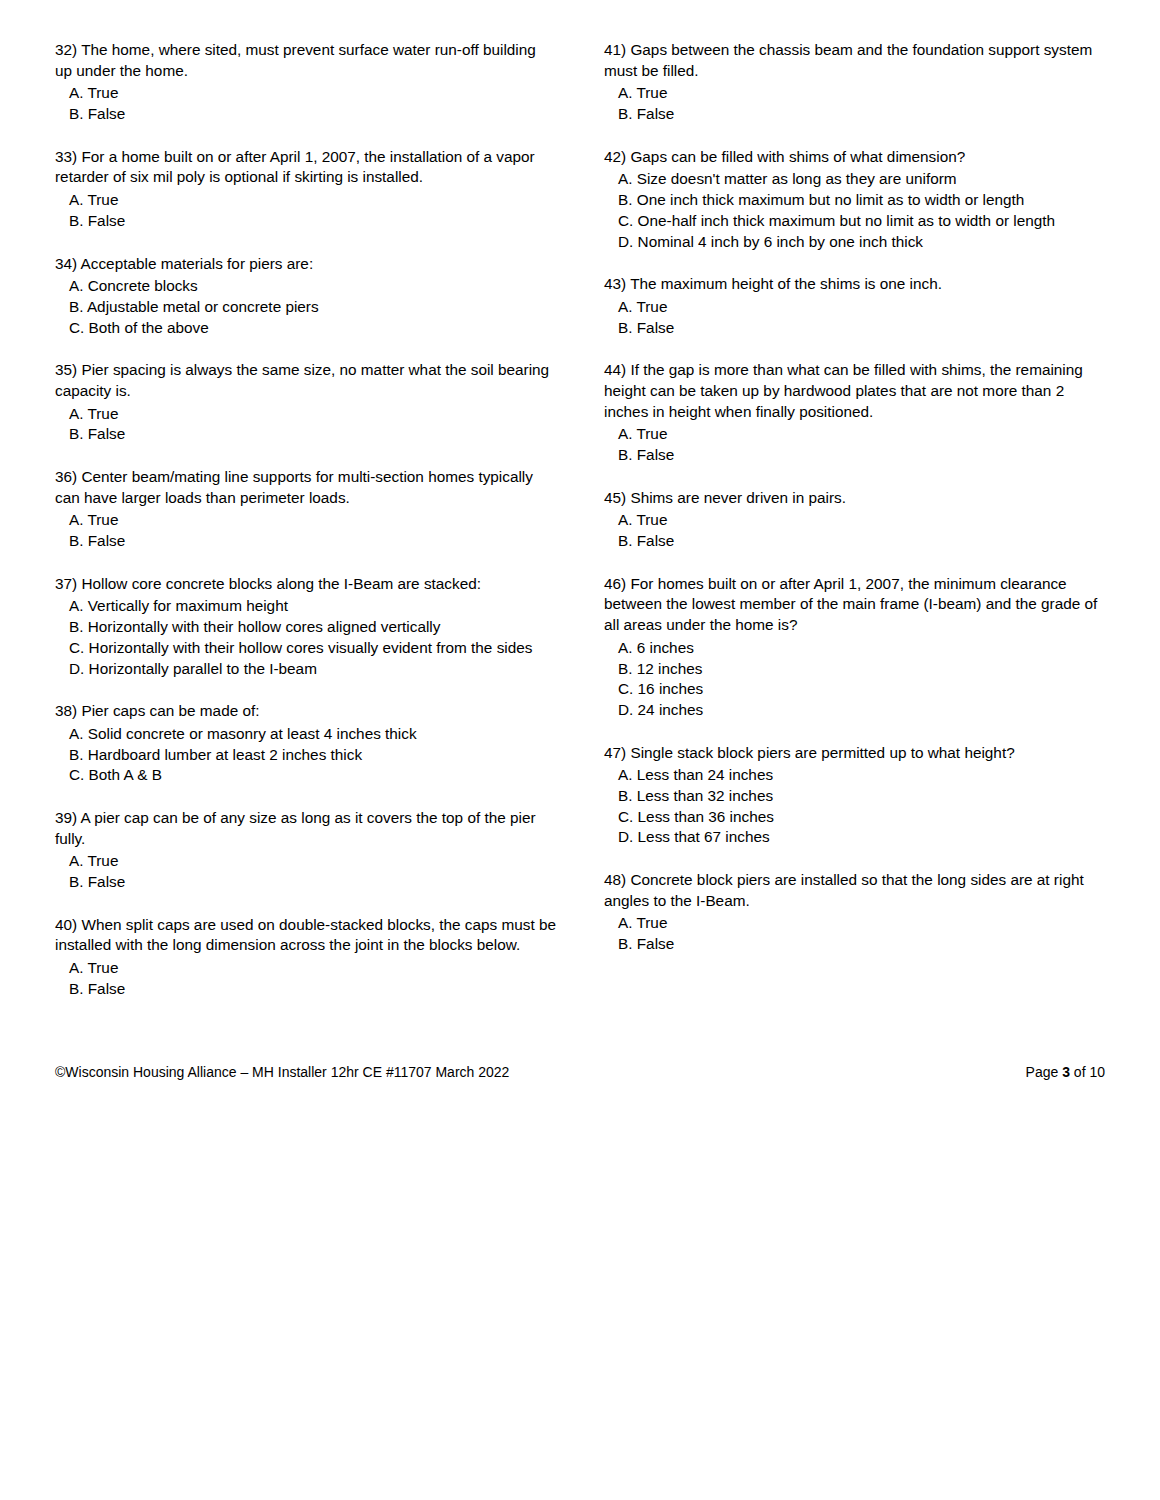32) The home, where sited, must prevent surface water run-off building up under the home.
A. True
B. False
33) For a home built on or after April 1, 2007, the installation of a vapor retarder of six mil poly is optional if skirting is installed.
A. True
B. False
34) Acceptable materials for piers are:
A. Concrete blocks
B. Adjustable metal or concrete piers
C. Both of the above
35) Pier spacing is always the same size, no matter what the soil bearing capacity is.
A. True
B. False
36) Center beam/mating line supports for multi-section homes typically can have larger loads than perimeter loads.
A. True
B. False
37) Hollow core concrete blocks along the I-Beam are stacked:
A. Vertically for maximum height
B. Horizontally with their hollow cores aligned vertically
C. Horizontally with their hollow cores visually evident from the sides
D. Horizontally parallel to the I-beam
38) Pier caps can be made of:
A. Solid concrete or masonry at least 4 inches thick
B. Hardboard lumber at least 2 inches thick
C. Both A & B
39) A pier cap can be of any size as long as it covers the top of the pier fully.
A. True
B. False
40) When split caps are used on double-stacked blocks, the caps must be installed with the long dimension across the joint in the blocks below.
A. True
B. False
41) Gaps between the chassis beam and the foundation support system must be filled.
A. True
B. False
42) Gaps can be filled with shims of what dimension?
A. Size doesn't matter as long as they are uniform
B. One inch thick maximum but no limit as to width or length
C. One-half inch thick maximum but no limit as to width or length
D. Nominal 4 inch by 6 inch by one inch thick
43) The maximum height of the shims is one inch.
A. True
B. False
44) If the gap is more than what can be filled with shims, the remaining height can be taken up by hardwood plates that are not more than 2 inches in height when finally positioned.
A. True
B. False
45) Shims are never driven in pairs.
A. True
B. False
46) For homes built on or after April 1, 2007, the minimum clearance between the lowest member of the main frame (I-beam) and the grade of all areas under the home is?
A. 6 inches
B. 12 inches
C. 16 inches
D. 24 inches
47) Single stack block piers are permitted up to what height?
A. Less than 24 inches
B. Less than 32 inches
C. Less than 36 inches
D. Less that 67 inches
48) Concrete block piers are installed so that the long sides are at right angles to the I-Beam.
A. True
B. False
©Wisconsin Housing Alliance – MH Installer 12hr CE #11707 March 2022
Page 3 of 10